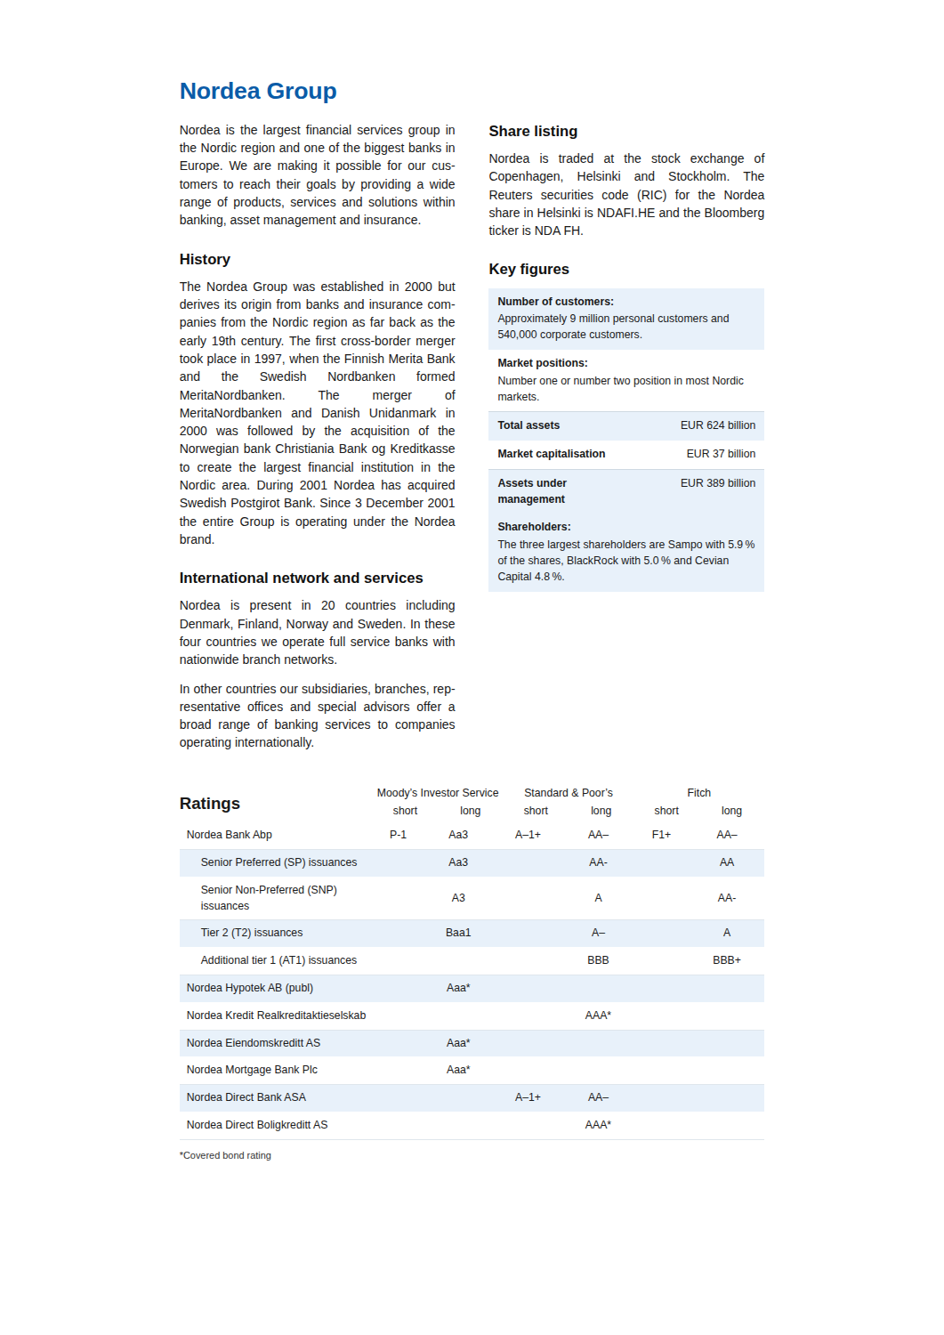Nordea Group
Nordea is the largest financial services group in the Nordic region and one of the biggest banks in Europe. We are making it possible for our customers to reach their goals by providing a wide range of products, services and solutions within banking, asset management and insurance.
History
The Nordea Group was established in 2000 but derives its origin from banks and insurance companies from the Nordic region as far back as the early 19th century. The first cross-border merger took place in 1997, when the Finnish Merita Bank and the Swedish Nordbanken formed MeritaNordbanken. The merger of MeritaNordbanken and Danish Unidanmark in 2000 was followed by the acquisition of the Norwegian bank Christiania Bank og Kreditkasse to create the largest financial institution in the Nordic area. During 2001 Nordea has acquired Swedish Postgirot Bank. Since 3 December 2001 the entire Group is operating under the Nordea brand.
International network and services
Nordea is present in 20 countries including Denmark, Finland, Norway and Sweden. In these four countries we operate full service banks with nationwide branch networks.
In other countries our subsidiaries, branches, representative offices and special advisors offer a broad range of banking services to companies operating internationally.
Share listing
Nordea is traded at the stock exchange of Copenhagen, Helsinki and Stockholm. The Reuters securities code (RIC) for the Nordea share in Helsinki is NDAFI.HE and the Bloomberg ticker is NDA FH.
Key figures
| Number of customers: Approximately 9 million personal customers and 540,000 corporate customers. |
| Market positions: Number one or number two position in most Nordic markets. |
| Total assets | EUR 624 billion |
| Market capitalisation | EUR 37 billion |
| Assets under management | EUR 389 billion |
| Shareholders: The three largest shareholders are Sampo with 5.9 % of the shares, BlackRock with 5.0 % and Cevian Capital 4.8 %. |
Ratings
Moody’s Investor Service
short long
Standard & Poor’s
short long
Fitch
short long
| Nordea Bank Abp | P-1 | Aa3 | A–1+ | AA– | F1+ | AA– |
| Senior Preferred (SP) issuances | | Aa3 | | AA- | | AA |
| Senior Non-Preferred (SNP) issuances | | A3 | | A | | AA- |
| Tier 2 (T2) issuances | | Baa1 | | A– | | A |
| Additional tier 1 (AT1) issuances | | | | BBB | | BBB+ |
| Nordea Hypotek AB (publ) | | Aaa* | | | | |
| Nordea Kredit Realkreditaktieselskab | | | | AAA* | | |
| Nordea Eiendomskreditt AS | | Aaa* | | | | |
| Nordea Mortgage Bank Plc | | Aaa* | | | | |
| Nordea Direct Bank ASA | | | A–1+ | AA– | | |
| Nordea Direct Boligkreditt AS | | | | AAA* | | |
*Covered bond rating